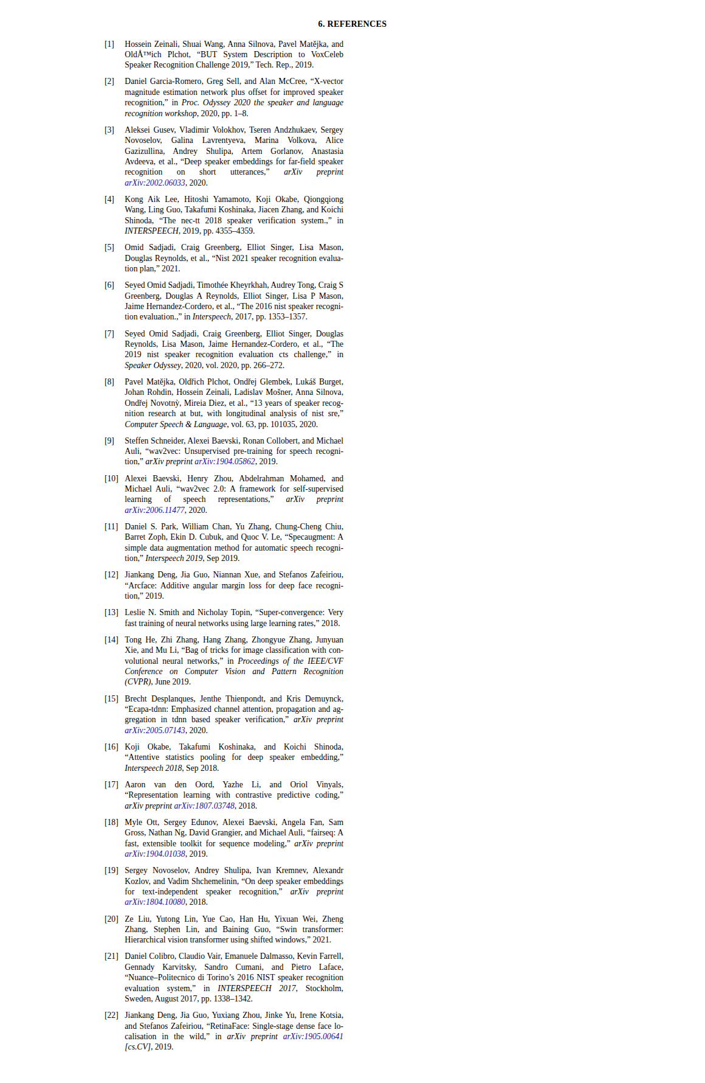6. REFERENCES
Hossein Zeinali, Shuai Wang, Anna Silnova, Pavel Matějka, and OldÅ™ich Plchot, “BUT System Description to VoxCeleb Speaker Recognition Challenge 2019,” Tech. Rep., 2019.
Daniel Garcia-Romero, Greg Sell, and Alan McCree, “X-vector magnitude estimation network plus offset for improved speaker recognition,” in Proc. Odyssey 2020 the speaker and language recognition workshop, 2020, pp. 1–8.
Aleksei Gusev, Vladimir Volokhov, Tseren Andzhukaev, Sergey Novoselov, Galina Lavrentyeva, Marina Volkova, Alice Gazizullina, Andrey Shulipa, Artem Gorlanov, Anastasia Avdeeva, et al., “Deep speaker embeddings for far-field speaker recognition on short utterances,” arXiv preprint arXiv:2002.06033, 2020.
Kong Aik Lee, Hitoshi Yamamoto, Koji Okabe, Qiongqiong Wang, Ling Guo, Takafumi Koshinaka, Jiacen Zhang, and Koichi Shinoda, “The nec-tt 2018 speaker verification system.,” in INTERSPEECH, 2019, pp. 4355–4359.
Omid Sadjadi, Craig Greenberg, Elliot Singer, Lisa Mason, Douglas Reynolds, et al., “Nist 2021 speaker recognition evaluation plan,” 2021.
Seyed Omid Sadjadi, Timothée Kheyrkhah, Audrey Tong, Craig S Greenberg, Douglas A Reynolds, Elliot Singer, Lisa P Mason, Jaime Hernandez-Cordero, et al., “The 2016 nist speaker recognition evaluation.,” in Interspeech, 2017, pp. 1353–1357.
Seyed Omid Sadjadi, Craig Greenberg, Elliot Singer, Douglas Reynolds, Lisa Mason, Jaime Hernandez-Cordero, et al., “The 2019 nist speaker recognition evaluation cts challenge,” in Speaker Odyssey, 2020, vol. 2020, pp. 266–272.
Pavel Matějka, Oldřich Plchot, Ondřej Glembek, Lukáš Burget, Johan Rohdin, Hossein Zeinali, Ladislav Mošner, Anna Silnova, Ondřej Novotnỳ, Mireia Diez, et al., “13 years of speaker recognition research at but, with longitudinal analysis of nist sre,” Computer Speech & Language, vol. 63, pp. 101035, 2020.
Steffen Schneider, Alexei Baevski, Ronan Collobert, and Michael Auli, “wav2vec: Unsupervised pre-training for speech recognition,” arXiv preprint arXiv:1904.05862, 2019.
Alexei Baevski, Henry Zhou, Abdelrahman Mohamed, and Michael Auli, “wav2vec 2.0: A framework for self-supervised learning of speech representations,” arXiv preprint arXiv:2006.11477, 2020.
Daniel S. Park, William Chan, Yu Zhang, Chung-Cheng Chiu, Barret Zoph, Ekin D. Cubuk, and Quoc V. Le, “Specaugment: A simple data augmentation method for automatic speech recognition,” Interspeech 2019, Sep 2019.
Jiankang Deng, Jia Guo, Niannan Xue, and Stefanos Zafeiriou, “Arcface: Additive angular margin loss for deep face recognition,” 2019.
Leslie N. Smith and Nicholay Topin, “Super-convergence: Very fast training of neural networks using large learning rates,” 2018.
Tong He, Zhi Zhang, Hang Zhang, Zhongyue Zhang, Junyuan Xie, and Mu Li, “Bag of tricks for image classification with convolutional neural networks,” in Proceedings of the IEEE/CVF Conference on Computer Vision and Pattern Recognition (CVPR), June 2019.
Brecht Desplanques, Jenthe Thienpondt, and Kris Demuynck, “Ecapa-tdnn: Emphasized channel attention, propagation and aggregation in tdnn based speaker verification,” arXiv preprint arXiv:2005.07143, 2020.
Koji Okabe, Takafumi Koshinaka, and Koichi Shinoda, “Attentive statistics pooling for deep speaker embedding,” Interspeech 2018, Sep 2018.
Aaron van den Oord, Yazhe Li, and Oriol Vinyals, “Representation learning with contrastive predictive coding,” arXiv preprint arXiv:1807.03748, 2018.
Myle Ott, Sergey Edunov, Alexei Baevski, Angela Fan, Sam Gross, Nathan Ng, David Grangier, and Michael Auli, “fairseq: A fast, extensible toolkit for sequence modeling,” arXiv preprint arXiv:1904.01038, 2019.
Sergey Novoselov, Andrey Shulipa, Ivan Kremnev, Alexandr Kozlov, and Vadim Shchemelinin, “On deep speaker embeddings for text-independent speaker recognition,” arXiv preprint arXiv:1804.10080, 2018.
Ze Liu, Yutong Lin, Yue Cao, Han Hu, Yixuan Wei, Zheng Zhang, Stephen Lin, and Baining Guo, “Swin transformer: Hierarchical vision transformer using shifted windows,” 2021.
Daniel Colibro, Claudio Vair, Emanuele Dalmasso, Kevin Farrell, Gennady Karvitsky, Sandro Cumani, and Pietro Laface, “Nuance–Politecnico di Torino’s 2016 NIST speaker recognition evaluation system,” in INTERSPEECH 2017, Stockholm, Sweden, August 2017, pp. 1338–1342.
Jiankang Deng, Jia Guo, Yuxiang Zhou, Jinke Yu, Irene Kotsia, and Stefanos Zafeiriou, “RetinaFace: Single-stage dense face localisation in the wild,” in arXiv preprint arXiv:1905.00641 [cs.CV], 2019.